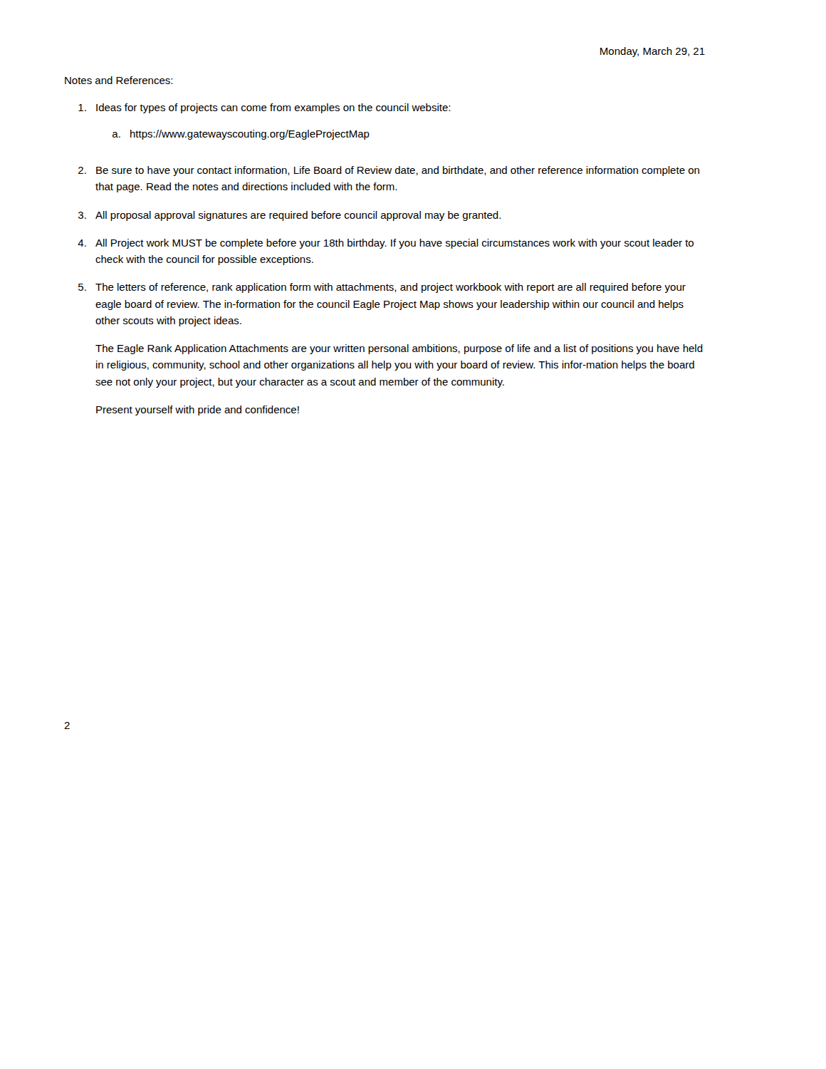Monday, March 29, 21
Notes and References:
Ideas for types of projects can come from examples on the council website:
https://www.gatewayscouting.org/EagleProjectMap
Be sure to have your contact information, Life Board of Review date, and birthdate, and other reference information complete on that page. Read the notes and directions included with the form.
All proposal approval signatures are required before council approval may be granted.
All Project work MUST be complete before your 18th birthday. If you have special circumstances work with your scout leader to check with the council for possible exceptions.
The letters of reference, rank application form with attachments, and project workbook with report are all required before your eagle board of review. The in-formation for the council Eagle Project Map shows your leadership within our council and helps other scouts with project ideas.
The Eagle Rank Application Attachments are your written personal ambitions, purpose of life and a list of positions you have held in religious, community, school and other organizations all help you with your board of review. This infor-mation helps the board see not only your project, but your character as a scout and member of the community.
Present yourself with pride and confidence!
2